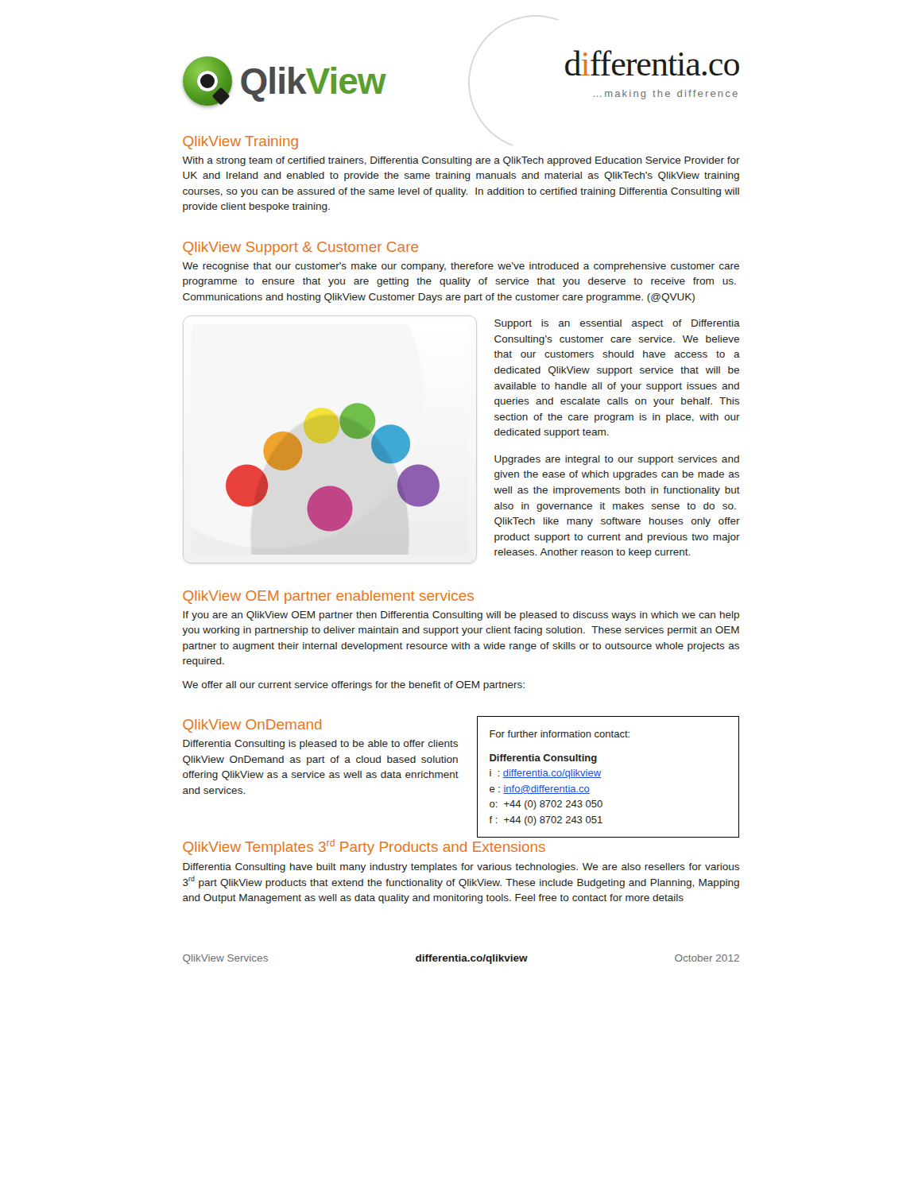Qlik View
differentia.co
…making the difference
QlikView Training
With a strong team of certified trainers, Differentia Consulting are a QlikTech approved Education Service Provider for UK and Ireland and enabled to provide the same training manuals and material as QlikTech's QlikView training courses, so you can be assured of the same level of quality. In addition to certified training Differentia Consulting will provide client bespoke training.
QlikView Support & Customer Care
We recognise that our customer's make our company, therefore we've introduced a comprehensive customer care programme to ensure that you are getting the quality of service that you deserve to receive from us. Communications and hosting QlikView Customer Days are part of the customer care programme. (@QVUK)
Support is an essential aspect of Differentia Consulting's customer care service. We believe that our customers should have access to a dedicated QlikView support service that will be available to handle all of your support issues and queries and escalate calls on your behalf. This section of the care program is in place, with our dedicated support team.
Upgrades are integral to our support services and given the ease of which upgrades can be made as well as the improvements both in functionality but also in governance it makes sense to do so. QlikTech like many software houses only offer product support to current and previous two major releases. Another reason to keep current.
QlikView OEM partner enablement services
If you are an QlikView OEM partner then Differentia Consulting will be pleased to discuss ways in which we can help you working in partnership to deliver maintain and support your client facing solution. These services permit an OEM partner to augment their internal development resource with a wide range of skills or to outsource whole projects as required.
We offer all our current service offerings for the benefit of OEM partners:
QlikView OnDemand
Differentia Consulting is pleased to be able to offer clients QlikView OnDemand as part of a cloud based solution offering QlikView as a service as well as data enrichment and services.
For further information contact:
Differentia Consulting
i : differentia.co/qlikview
e : info@differentia.co
o: +44 (0) 8702 243 050
f : +44 (0) 8702 243 051
QlikView Templates 3rd Party Products and Extensions
Differentia Consulting have built many industry templates for various technologies. We are also resellers for various 3rd part QlikView products that extend the functionality of QlikView. These include Budgeting and Planning, Mapping and Output Management as well as data quality and monitoring tools. Feel free to contact for more details
QlikView Services
differentia.co/qlikview
October 2012